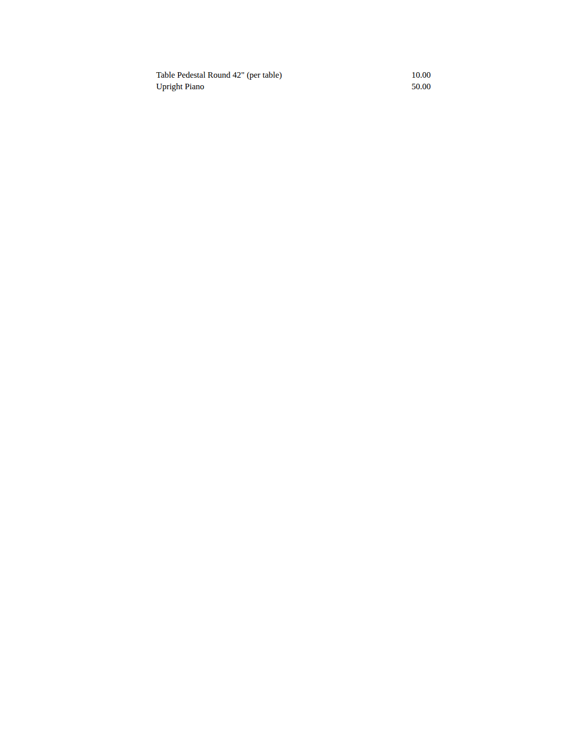| Table Pedestal Round 42" (per table) | 10.00 |
| Upright Piano | 50.00 |